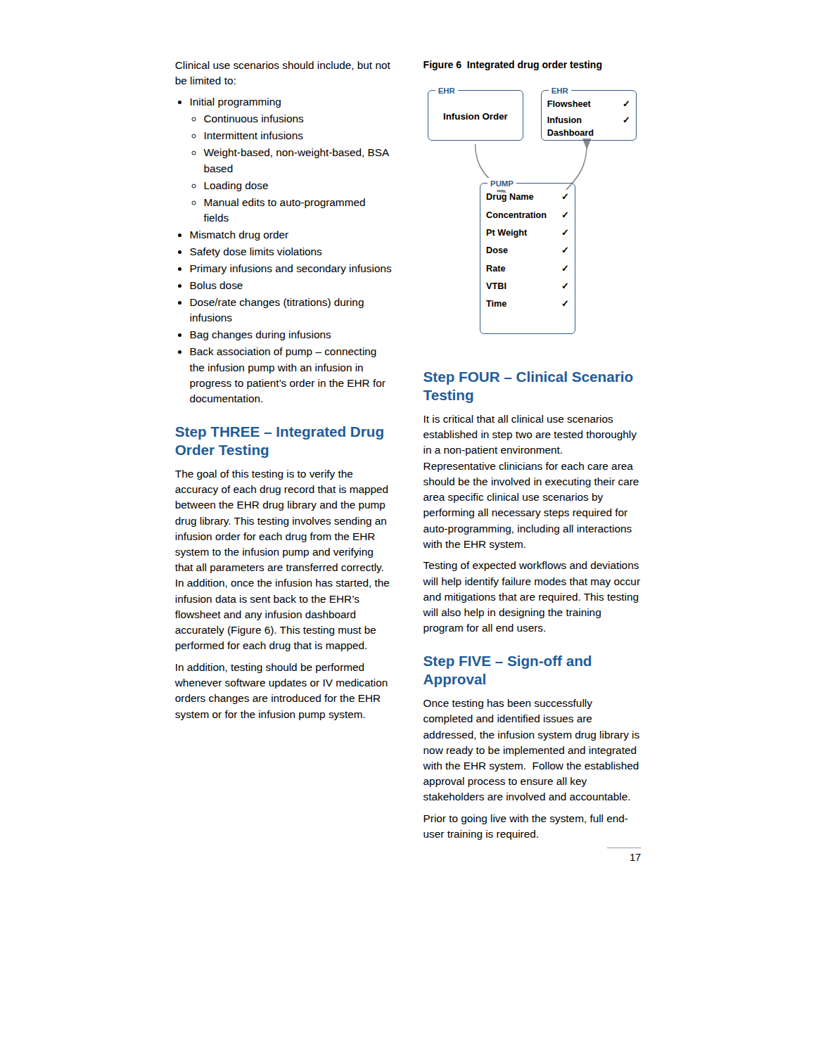Clinical use scenarios should include, but not be limited to:
Initial programming
Continuous infusions
Intermittent infusions
Weight-based, non-weight-based, BSA based
Loading dose
Manual edits to auto-programmed fields
Mismatch drug order
Safety dose limits violations
Primary infusions and secondary infusions
Bolus dose
Dose/rate changes (titrations) during infusions
Bag changes during infusions
Back association of pump – connecting the infusion pump with an infusion in progress to patient’s order in the EHR for documentation.
Step THREE – Integrated Drug Order Testing
The goal of this testing is to verify the accuracy of each drug record that is mapped between the EHR drug library and the pump drug library. This testing involves sending an infusion order for each drug from the EHR system to the infusion pump and verifying that all parameters are transferred correctly. In addition, once the infusion has started, the infusion data is sent back to the EHR’s flowsheet and any infusion dashboard accurately (Figure 6). This testing must be performed for each drug that is mapped.
In addition, testing should be performed whenever software updates or IV medication orders changes are introduced for the EHR system or for the infusion pump system.
Figure 6 Integrated drug order testing
EHR
Infusion Order
EHR
Flowsheet✓
Infusion Dashboard✓
PUMP
Drug Name✓
Concentration✓
Pt Weight✓
Dose✓
Rate✓
VTBI✓
Time✓
Step FOUR – Clinical Scenario Testing
It is critical that all clinical use scenarios established in step two are tested thoroughly in a non-patient environment.
Representative clinicians for each care area should be the involved in executing their care area specific clinical use scenarios by performing all necessary steps required for auto-programming, including all interactions with the EHR system.
Testing of expected workflows and deviations will help identify failure modes that may occur and mitigations that are required. This testing will also help in designing the training program for all end users.
Step FIVE – Sign-off and Approval
Once testing has been successfully completed and identified issues are addressed, the infusion system drug library is now ready to be implemented and integrated with the EHR system. Follow the established approval process to ensure all key stakeholders are involved and accountable.
Prior to going live with the system, full end-user training is required.
17